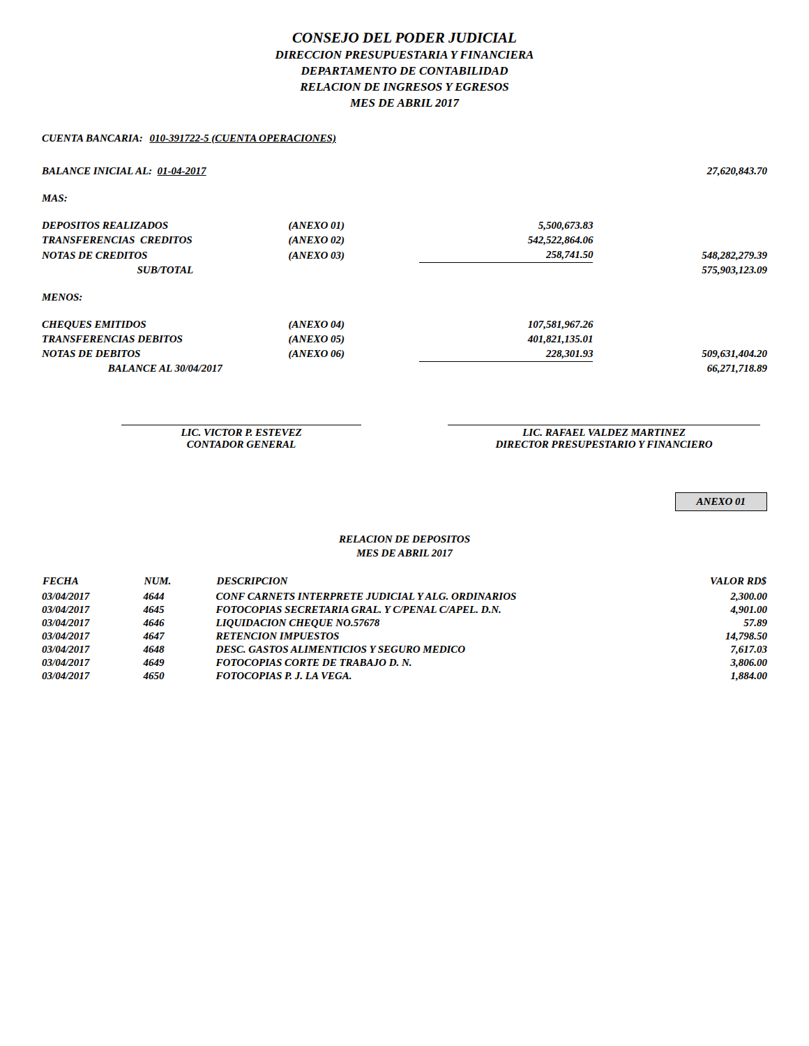CONSEJO DEL PODER JUDICIAL
DIRECCION PRESUPUESTARIA Y FINANCIERA
DEPARTAMENTO DE CONTABILIDAD
RELACION DE INGRESOS Y EGRESOS
MES DE ABRIL 2017
CUENTA BANCARIA: 010-391722-5 (CUENTA OPERACIONES)
| BALANCE INICIAL AL: 01-04-2017 | | | 27,620,843.70 |
| MAS: | | | |
| DEPOSITOS REALIZADOS | (ANEXO 01) | 5,500,673.83 | |
| TRANSFERENCIAS CREDITOS | (ANEXO 02) | 542,522,864.06 | |
| NOTAS DE CREDITOS | (ANEXO 03) | 258,741.50 | 548,282,279.39 |
| SUB/TOTAL | | | 575,903,123.09 |
| MENOS: | | | |
| CHEQUES EMITIDOS | (ANEXO 04) | 107,581,967.26 | |
| TRANSFERENCIAS DEBITOS | (ANEXO 05) | 401,821,135.01 | |
| NOTAS DE DEBITOS | (ANEXO 06) | 228,301.93 | 509,631,404.20 |
| BALANCE AL 30/04/2017 | | | 66,271,718.89 |
| | LIC. VICTOR P. ESTEVEZ CONTADOR GENERAL | | LIC. RAFAEL VALDEZ MARTINEZ DIRECTOR PRESUPESTARIO Y FINANCIERO |
ANEXO 01
RELACION DE DEPOSITOS
MES DE ABRIL 2017
| FECHA | NUM. | DESCRIPCION | VALOR RD$ |
| --- | --- | --- | --- |
| 03/04/2017 | 4644 | CONF CARNETS INTERPRETE JUDICIAL Y ALG. ORDINARIOS | 2,300.00 |
| 03/04/2017 | 4645 | FOTOCOPIAS SECRETARIA GRAL. Y C/PENAL C/APEL. D.N. | 4,901.00 |
| 03/04/2017 | 4646 | LIQUIDACION CHEQUE NO.57678 | 57.89 |
| 03/04/2017 | 4647 | RETENCION IMPUESTOS | 14,798.50 |
| 03/04/2017 | 4648 | DESC. GASTOS ALIMENTICIOS Y SEGURO MEDICO | 7,617.03 |
| 03/04/2017 | 4649 | FOTOCOPIAS CORTE DE TRABAJO D. N. | 3,806.00 |
| 03/04/2017 | 4650 | FOTOCOPIAS P. J. LA VEGA. | 1,884.00 |